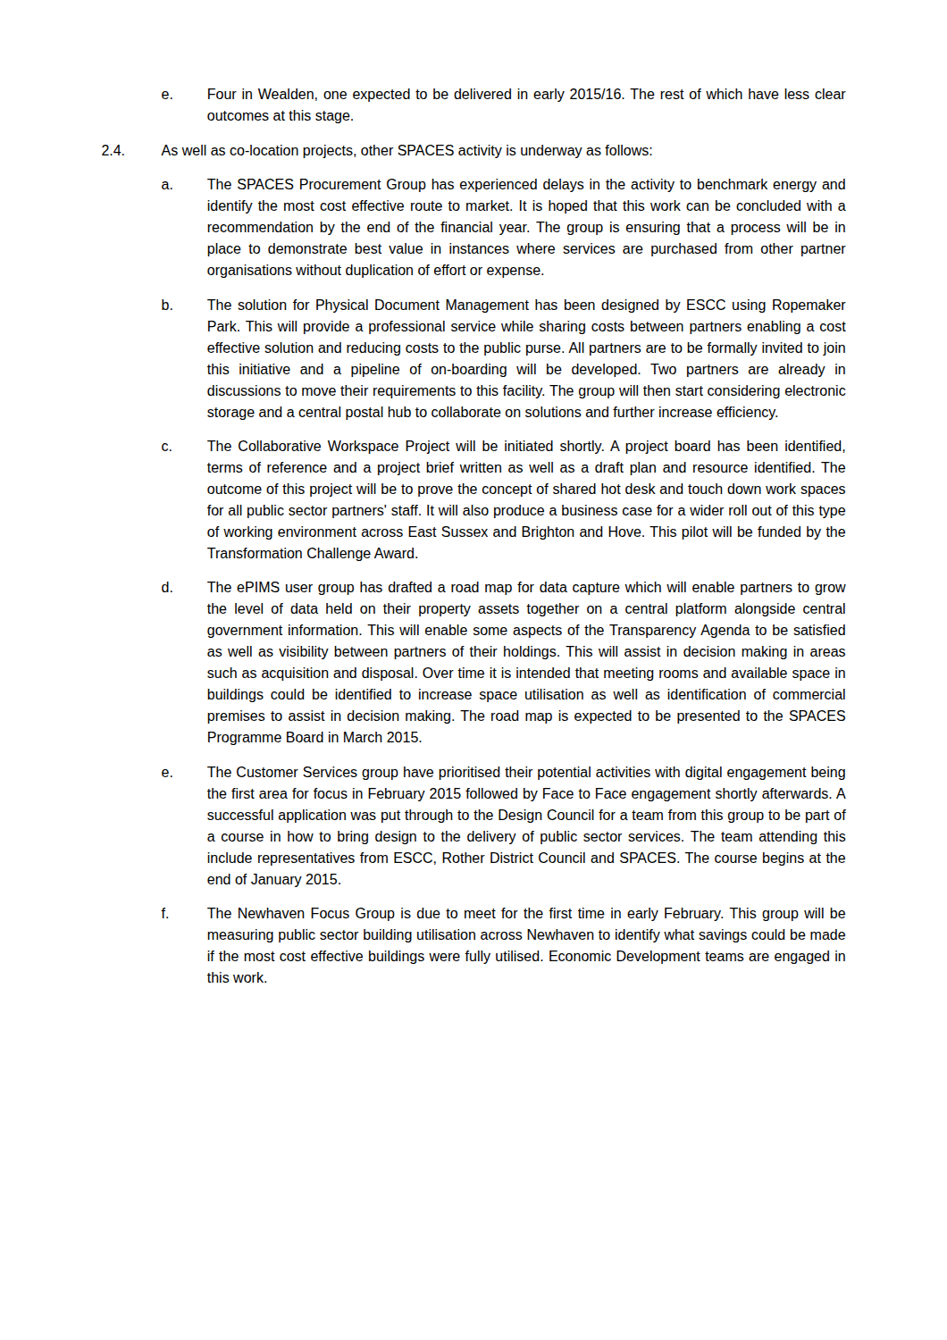e. Four in Wealden, one expected to be delivered in early 2015/16. The rest of which have less clear outcomes at this stage.
2.4. As well as co-location projects, other SPACES activity is underway as follows:
a. The SPACES Procurement Group has experienced delays in the activity to benchmark energy and identify the most cost effective route to market. It is hoped that this work can be concluded with a recommendation by the end of the financial year. The group is ensuring that a process will be in place to demonstrate best value in instances where services are purchased from other partner organisations without duplication of effort or expense.
b. The solution for Physical Document Management has been designed by ESCC using Ropemaker Park. This will provide a professional service while sharing costs between partners enabling a cost effective solution and reducing costs to the public purse. All partners are to be formally invited to join this initiative and a pipeline of on-boarding will be developed. Two partners are already in discussions to move their requirements to this facility. The group will then start considering electronic storage and a central postal hub to collaborate on solutions and further increase efficiency.
c. The Collaborative Workspace Project will be initiated shortly. A project board has been identified, terms of reference and a project brief written as well as a draft plan and resource identified. The outcome of this project will be to prove the concept of shared hot desk and touch down work spaces for all public sector partners' staff. It will also produce a business case for a wider roll out of this type of working environment across East Sussex and Brighton and Hove. This pilot will be funded by the Transformation Challenge Award.
d. The ePIMS user group has drafted a road map for data capture which will enable partners to grow the level of data held on their property assets together on a central platform alongside central government information. This will enable some aspects of the Transparency Agenda to be satisfied as well as visibility between partners of their holdings. This will assist in decision making in areas such as acquisition and disposal. Over time it is intended that meeting rooms and available space in buildings could be identified to increase space utilisation as well as identification of commercial premises to assist in decision making. The road map is expected to be presented to the SPACES Programme Board in March 2015.
e. The Customer Services group have prioritised their potential activities with digital engagement being the first area for focus in February 2015 followed by Face to Face engagement shortly afterwards. A successful application was put through to the Design Council for a team from this group to be part of a course in how to bring design to the delivery of public sector services. The team attending this include representatives from ESCC, Rother District Council and SPACES. The course begins at the end of January 2015.
f. The Newhaven Focus Group is due to meet for the first time in early February. This group will be measuring public sector building utilisation across Newhaven to identify what savings could be made if the most cost effective buildings were fully utilised. Economic Development teams are engaged in this work.